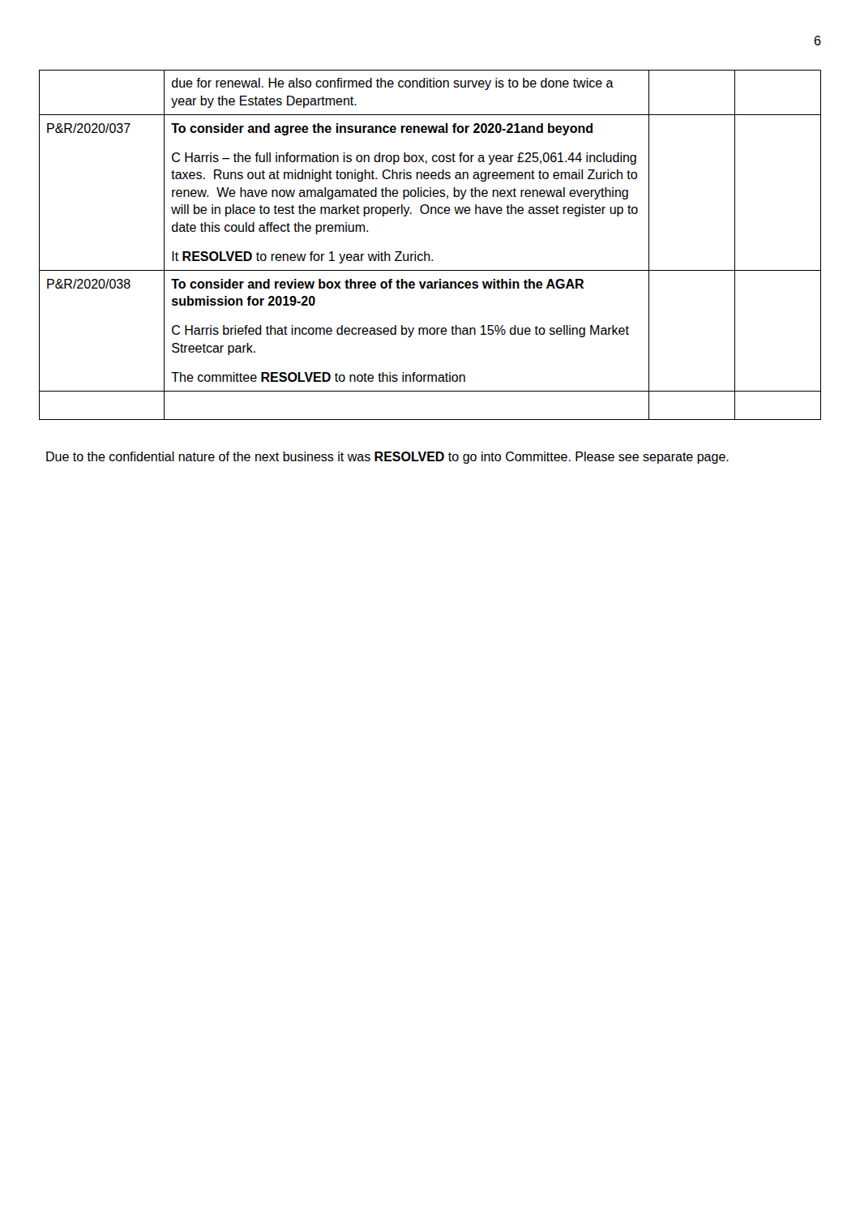6
| | due for renewal. He also confirmed the condition survey is to be done twice a year by the Estates Department. | | |
| P&R/2020/037 | To consider and agree the insurance renewal for 2020-21and beyond C Harris – the full information is on drop box, cost for a year £25,061.44 including taxes. Runs out at midnight tonight. Chris needs an agreement to email Zurich to renew. We have now amalgamated the policies, by the next renewal everything will be in place to test the market properly. Once we have the asset register up to date this could affect the premium. It RESOLVED to renew for 1 year with Zurich. | | |
| P&R/2020/038 | To consider and review box three of the variances within the AGAR submission for 2019-20 C Harris briefed that income decreased by more than 15% due to selling Market Streetcar park. The committee RESOLVED to note this information | | |
Due to the confidential nature of the next business it was RESOLVED to go into Committee. Please see separate page.